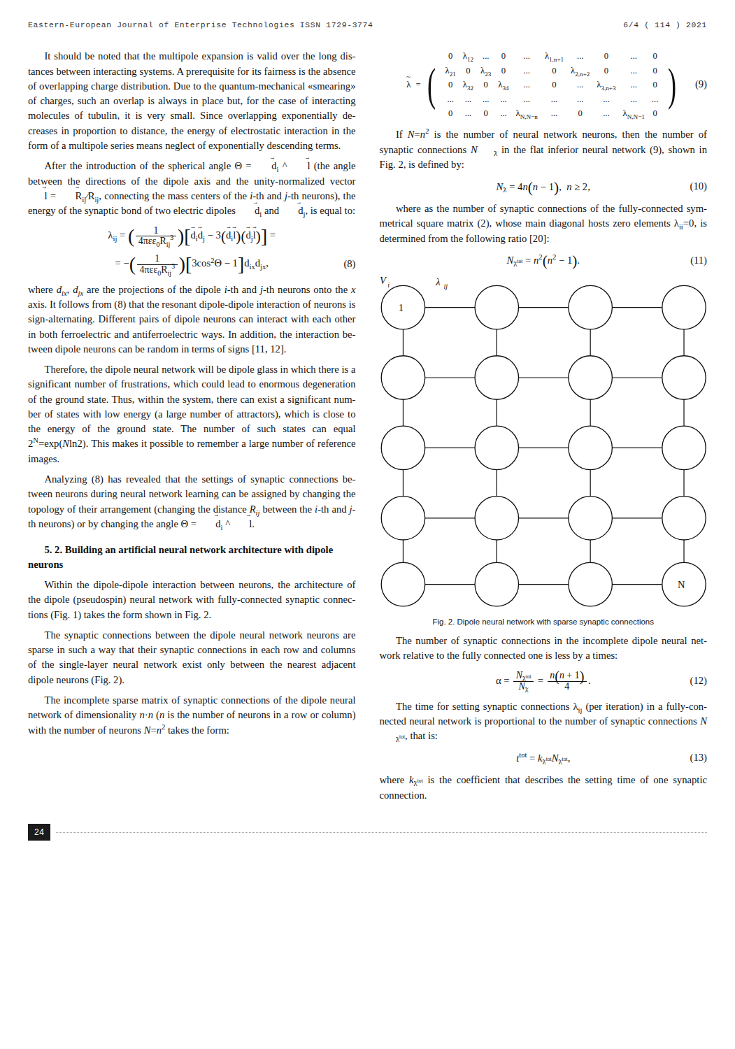Eastern-European Journal of Enterprise Technologies ISSN 1729-3774 6/4 ( 114 ) 2021
It should be noted that the multipole expansion is valid over the long distances between interacting systems. A prerequisite for its fairness is the absence of overlapping charge distribution. Due to the quantum-mechanical «smearing» of charges, such an overlap is always in place but, for the case of interacting molecules of tubulin, it is very small. Since overlapping exponentially decreases in proportion to distance, the energy of electrostatic interaction in the form of a multipole series means neglect of exponentially descending terms.
After the introduction of the spherical angle Θ = di ^ l (the angle between the directions of the dipole axis and the unity-normalized vector l = Rij∕Rij, connecting the mass centers of the i-th and j-th neurons), the energy of the synaptic bond of two electric dipoles di and dj, is equal to:
λij = (14πεε0Rij3)[didj − 3(dil)(djl)] =
= −(14πεε0Rij3)[3cos2Θ − 1] dixdjx, (8)
where dix, djx are the projections of the dipole i-th and j-th neurons onto the x axis. It follows from (8) that the resonant dipole-dipole interaction of neurons is sign-alternating. Different pairs of dipole neurons can interact with each other in both ferroelectric and antiferroelectric ways. In addition, the interaction between dipole neurons can be random in terms of signs [11, 12].
Therefore, the dipole neural network will be dipole glass in which there is a significant number of frustrations, which could lead to enormous degeneration of the ground state. Thus, within the system, there can exist a significant number of states with low energy (a large number of attractors), which is close to the energy of the ground state. The number of such states can equal 2N=exp(Nln2). This makes it possible to remember a large number of reference images.
Analyzing (8) has revealed that the settings of synaptic connections between neurons during neural network learning can be assigned by changing the topology of their arrangement (changing the distance Rij between the i-th and j-th neurons) or by changing the angle Θ = di ^ l.
5. 2. Building an artificial neural network architecture with dipole neurons
Within the dipole-dipole interaction between neurons, the architecture of the dipole (pseudospin) neural network with fully-connected synaptic connections (Fig. 1) takes the form shown in Fig. 2.
The synaptic connections between the dipole neural network neurons are sparse in such a way that their synaptic connections in each row and columns of the single-layer neural network exist only between the nearest adjacent dipole neurons (Fig. 2).
The incomplete sparse matrix of synaptic connections of the dipole neural network of dimensionality n·n (n is the number of neurons in a row or column) with the number of neurons N=n2 takes the form:
λ = (
| 0 | λ 12 | ... | 0 | ... | λ 1,n+1 | ... | 0 | ... | 0 |
| λ 21 | 0 | λ 23 | 0 | ... | 0 | λ 2,n+2 | 0 | ... | 0 |
| 0 | λ 32 | 0 | λ 34 | ... | 0 | ... | λ 3,n+3 | ... | 0 |
| ... | ... | ... | ... | ... | ... | ... | ... | ... | ... |
| 0 | ... | 0 | ... | λ N,N−n | ... | 0 | ... | λ N,N−1 | 0 |
) (9)
If N=n2 is the number of neural network neurons, then the number of synaptic connections Nλ in the flat inferior neural network (9), shown in Fig. 2, is defined by:
Nλ = 4n(n − 1), n ≥ 2, (10)
where as the number of synaptic connections of the fully-connected symmetrical square matrix (2), whose main diagonal hosts zero elements λii=0, is determined from the following ratio [20]:
Nλtot = n2(n2 − 1). (11)
1 N V i λ ij
Fig. 2. Dipole neural network with sparse synaptic connections
The number of synaptic connections in the incomplete dipole neural network relative to the fully connected one is less by a times:
α = Nλtot Nλ = n(n + 1) 4. (12)
The time for setting synaptic connections λij (per iteration) in a fully-connected neural network is proportional to the number of synaptic connections Nλtot, that is:
ttot = kλtotNλtot, (13)
where kλtot is the coefficient that describes the setting time of one synaptic connection.
24